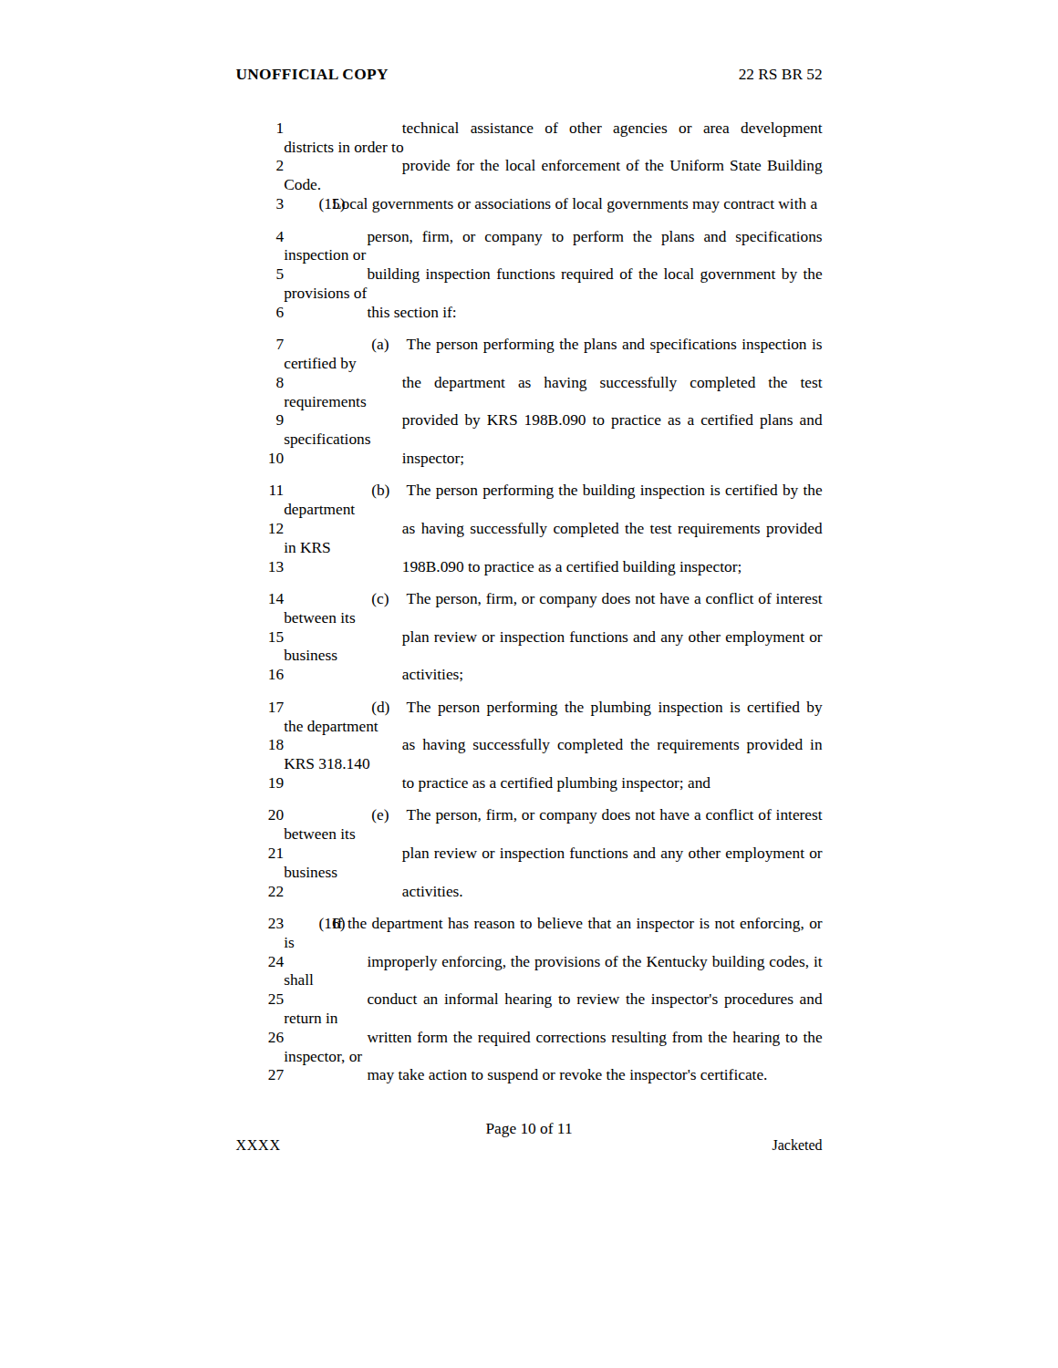UNOFFICIAL COPY
22 RS BR 52
| 1 | technical assistance of other agencies or area development districts in order to |
| 2 | provide for the local enforcement of the Uniform State Building Code. |
| 3 | (15) Local governments or associations of local governments may contract with a |
| 4 | person, firm, or company to perform the plans and specifications inspection or |
| 5 | building inspection functions required of the local government by the provisions of |
| 6 | this section if: |
| 7 | (a) The person performing the plans and specifications inspection is certified by |
| 8 | the department as having successfully completed the test requirements |
| 9 | provided by KRS 198B.090 to practice as a certified plans and specifications |
| 10 | inspector; |
| 11 | (b) The person performing the building inspection is certified by the department |
| 12 | as having successfully completed the test requirements provided in KRS |
| 13 | 198B.090 to practice as a certified building inspector; |
| 14 | (c) The person, firm, or company does not have a conflict of interest between its |
| 15 | plan review or inspection functions and any other employment or business |
| 16 | activities; |
| 17 | (d) The person performing the plumbing inspection is certified by the department |
| 18 | as having successfully completed the requirements provided in KRS 318.140 |
| 19 | to practice as a certified plumbing inspector; and |
| 20 | (e) The person, firm, or company does not have a conflict of interest between its |
| 21 | plan review or inspection functions and any other employment or business |
| 22 | activities. |
| 23 | (16) If the department has reason to believe that an inspector is not enforcing, or is |
| 24 | improperly enforcing, the provisions of the Kentucky building codes, it shall |
| 25 | conduct an informal hearing to review the inspector's procedures and return in |
| 26 | written form the required corrections resulting from the hearing to the inspector, or |
| 27 | may take action to suspend or revoke the inspector's certificate. |
XXXX
Page 10 of 11
Jacketed